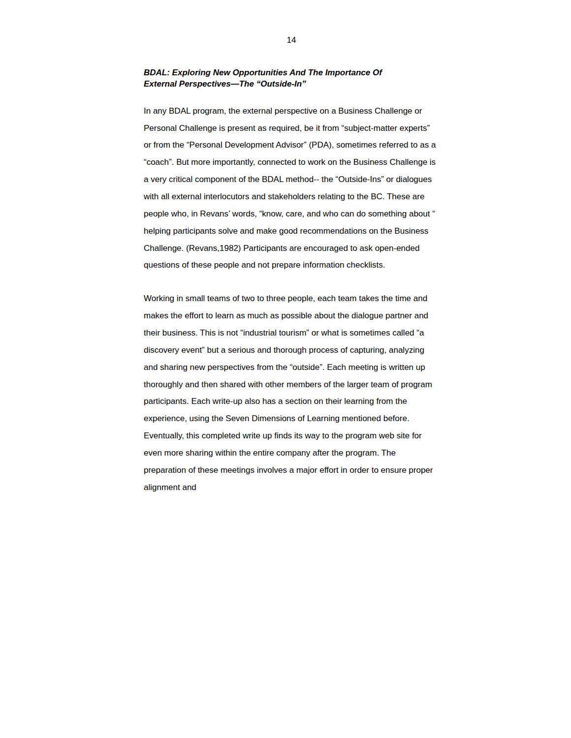14
BDAL: Exploring New Opportunities And The Importance Of External Perspectives—The “Outside-In”
In any BDAL program, the external perspective on a Business Challenge or Personal Challenge is present as required, be it from “subject-matter experts” or from the “Personal Development Advisor” (PDA), sometimes referred to as a “coach”. But more importantly, connected to work on the Business Challenge is a very critical component of the BDAL method-- the “Outside-Ins” or dialogues with all external interlocutors and stakeholders relating to the BC. These are people who, in Revans’ words, “know, care, and who can do something about “ helping participants solve and make good recommendations on the Business Challenge. (Revans,1982) Participants are encouraged to ask open-ended questions of these people and not prepare information checklists.
Working in small teams of two to three people, each team takes the time and makes the effort to learn as much as possible about the dialogue partner and their business. This is not “industrial tourism” or what is sometimes called “a discovery event” but a serious and thorough process of capturing, analyzing and sharing new perspectives from the “outside”. Each meeting is written up thoroughly and then shared with other members of the larger team of program participants. Each write-up also has a section on their learning from the experience, using the Seven Dimensions of Learning mentioned before. Eventually, this completed write up finds its way to the program web site for even more sharing within the entire company after the program. The preparation of these meetings involves a major effort in order to ensure proper alignment and